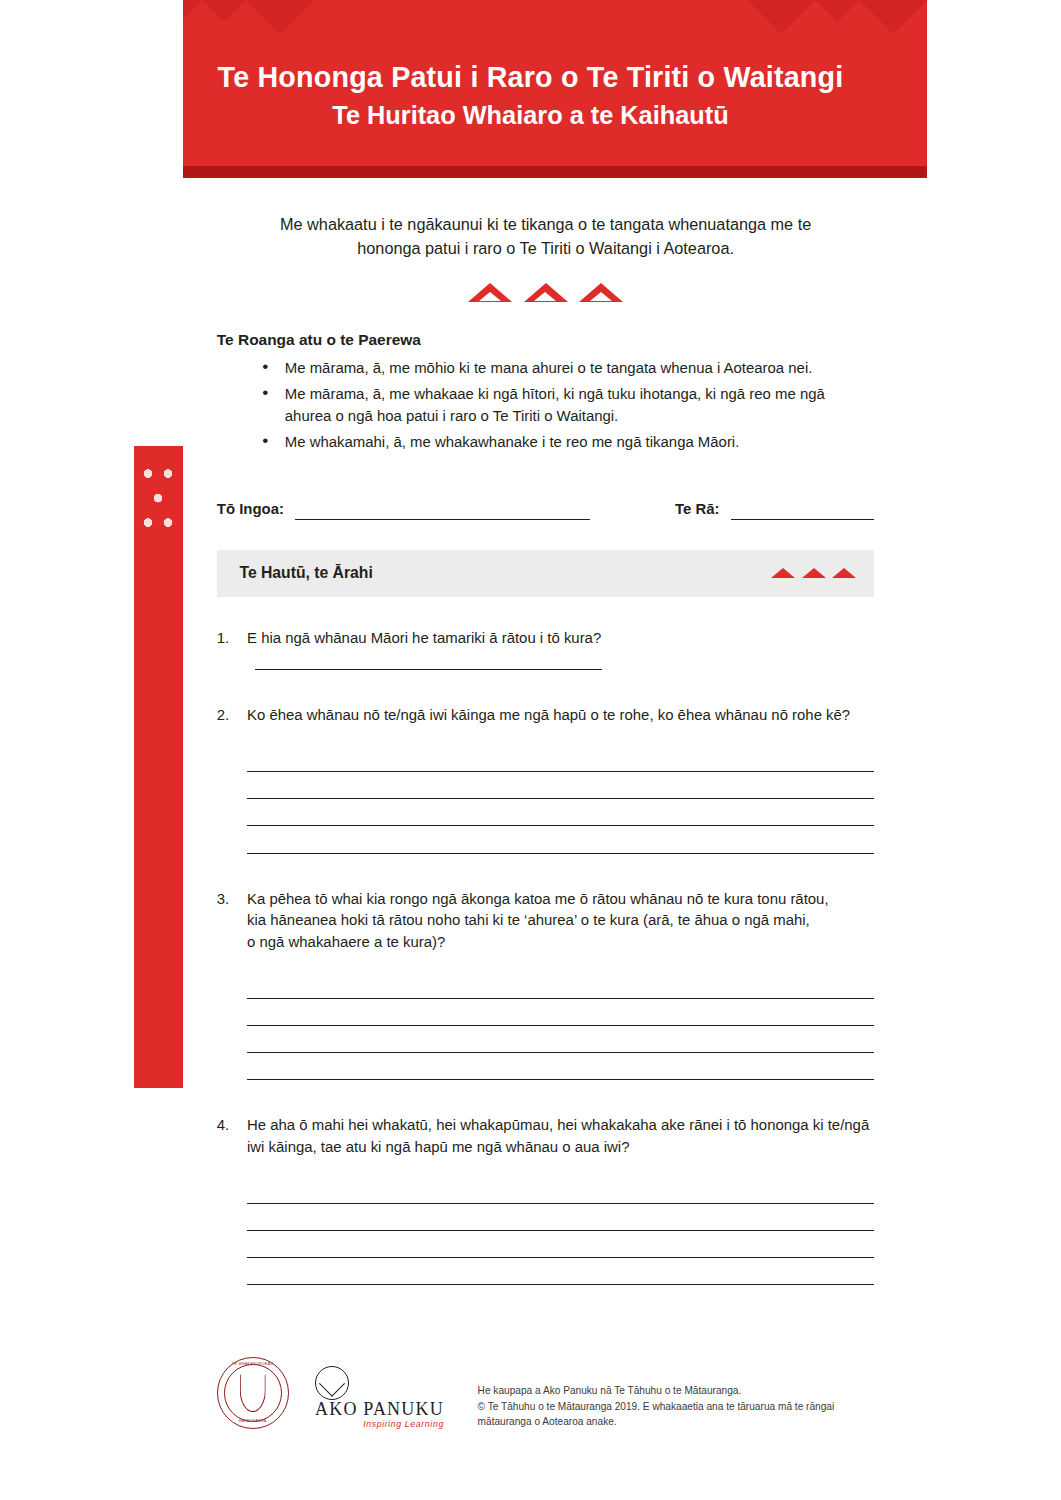Te Hononga Patui i Raro o Te Tiriti o Waitangi
Te Huritao Whaiaro a te Kaihautū
Te Hononga Patui i Raro o
Te Tiriti o Waitangi
Me whakaatu i te ngākaunui ki te tikanga o te tangata whenuatanga me te hononga patui i raro o Te Tiriti o Waitangi i Aotearoa.
Te Roanga atu o te Paerewa
Me mārama, ā, me mōhio ki te mana ahurei o te tangata whenua i Aotearoa nei.
Me mārama, ā, me whakaae ki ngā hītori, ki ngā tuku ihotanga, ki ngā reo me ngā ahurea o ngā hoa patui i raro o Te Tiriti o Waitangi.
Me whakamahi, ā, me whakawhanake i te reo me ngā tikanga Māori.
Tō Ingoa:
Te Rā:
Te Hautū, te Ārahi
E hia ngā whānau Māori he tamariki ā rātou i tō kura?
Ko ēhea whānau nō te/ngā iwi kāinga me ngā hapū o te rohe, ko ēhea whānau nō rohe kē?
Ka pēhea tō whai kia rongo ngā ākonga katoa me ō rātou whānau nō te kura tonu rātou, kia hāneanea hoki tā rātou noho tahi ki te ‘ahurea’ o te kura (arā, te āhua o ngā mahi, o ngā whakahaere a te kura)?
He aha ō mahi hei whakatū, hei whakapūmau, hei whakakaha ake rānei i tō hononga ki te/ngā iwi kāinga, tae atu ki ngā hapū me ngā whānau o aua iwi?
TE WHAKARURUHAU MĀTAURANGA
AKO PANUKU Inspiring Learning
He kaupapa a Ako Panuku nā Te Tāhuhu o te Mātauranga.
© Te Tāhuhu o te Mātauranga 2019. E whakaaetia ana te tāruarua mā te rāngai mātauranga o Aotearoa anake.